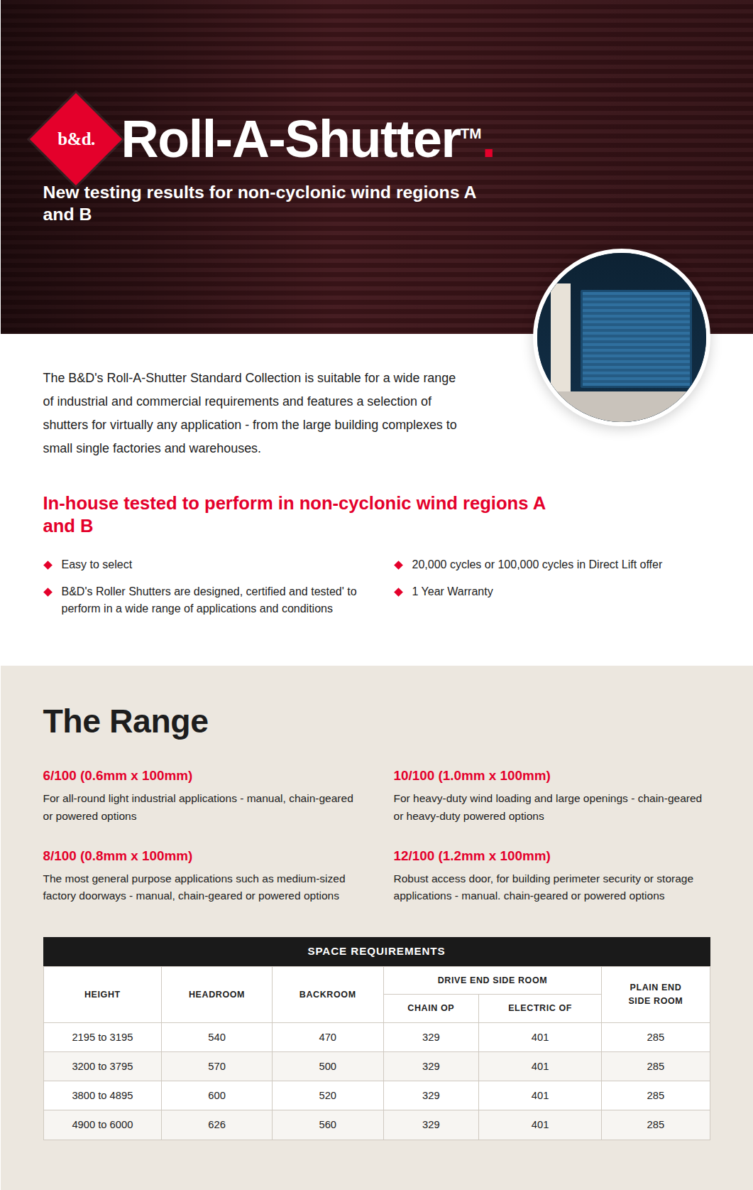b&d.
Roll-A-ShutterTM.
New testing results for non-cyclonic wind regions A and B
The B&D's Roll-A-Shutter Standard Collection is suitable for a wide range of industrial and commercial requirements and features a selection of shutters for virtually any application - from the large building complexes to small single factories and warehouses.
In-house tested to perform in non-cyclonic wind regions A and B
Easy to select
B&D's Roller Shutters are designed, certified and tested' to perform in a wide range of applications and conditions
20,000 cycles or 100,000 cycles in Direct Lift offer
1 Year Warranty
The Range
6/100 (0.6mm x 100mm)
For all-round light industrial applications - manual, chain-geared or powered options
10/100 (1.0mm x 100mm)
For heavy-duty wind loading and large openings - chain-geared or heavy-duty powered options
8/100 (0.8mm x 100mm)
The most general purpose applications such as medium-sized factory doorways - manual, chain-geared or powered options
12/100 (1.2mm x 100mm)
Robust access door, for building perimeter security or storage applications - manual. chain-geared or powered options
Space Requirements
| Height | Headroom | Backroom | Drive End Side Room | Plain End Side Room |
| --- | --- | --- | --- | --- |
| Chain OP | Electric OF |
| 2195 to 3195 | 540 | 470 | 329 | 401 | 285 |
| 3200 to 3795 | 570 | 500 | 329 | 401 | 285 |
| 3800 to 4895 | 600 | 520 | 329 | 401 | 285 |
| 4900 to 6000 | 626 | 560 | 329 | 401 | 285 |